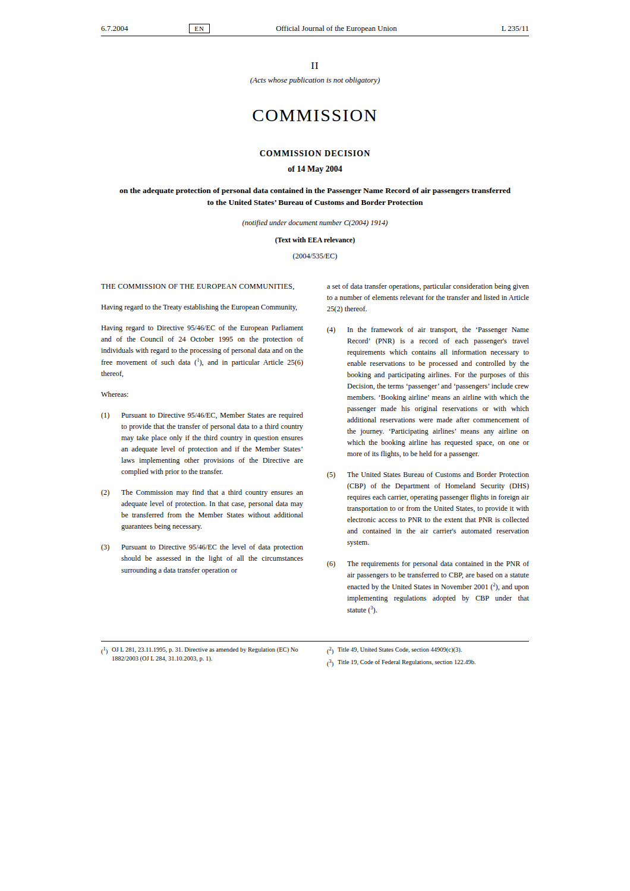6.7.2004
EN
Official Journal of the European Union
L 235/11
II
(Acts whose publication is not obligatory)
COMMISSION
COMMISSION DECISION
of 14 May 2004
on the adequate protection of personal data contained in the Passenger Name Record of air passengers transferred to the United States’ Bureau of Customs and Border Protection
(notified under document number C(2004) 1914)
(Text with EEA relevance)
(2004/535/EC)
THE COMMISSION OF THE EUROPEAN COMMUNITIES,
Having regard to the Treaty establishing the European Community,
Having regard to Directive 95/46/EC of the European Parliament and of the Council of 24 October 1995 on the protection of individuals with regard to the processing of personal data and on the free movement of such data (1), and in particular Article 25(6) thereof,
Whereas:
(1)
Pursuant to Directive 95/46/EC, Member States are required to provide that the transfer of personal data to a third country may take place only if the third country in question ensures an adequate level of protection and if the Member States’ laws implementing other provisions of the Directive are complied with prior to the transfer.
(2)
The Commission may find that a third country ensures an adequate level of protection. In that case, personal data may be transferred from the Member States without additional guarantees being necessary.
(3)
Pursuant to Directive 95/46/EC the level of data protection should be assessed in the light of all the circumstances surrounding a data transfer operation or
a set of data transfer operations, particular consideration being given to a number of elements relevant for the transfer and listed in Article 25(2) thereof.
(4)
In the framework of air transport, the ‘Passenger Name Record’ (PNR) is a record of each passenger's travel requirements which contains all information necessary to enable reservations to be processed and controlled by the booking and participating airlines. For the purposes of this Decision, the terms ‘passenger’ and ‘passengers’ include crew members. ‘Booking airline’ means an airline with which the passenger made his original reservations or with which additional reservations were made after commencement of the journey. ‘Participating airlines’ means any airline on which the booking airline has requested space, on one or more of its flights, to be held for a passenger.
(5)
The United States Bureau of Customs and Border Protection (CBP) of the Department of Homeland Security (DHS) requires each carrier, operating passenger flights in foreign air transportation to or from the United States, to provide it with electronic access to PNR to the extent that PNR is collected and contained in the air carrier's automated reservation system.
(6)
The requirements for personal data contained in the PNR of air passengers to be transferred to CBP, are based on a statute enacted by the United States in November 2001 (2), and upon implementing regulations adopted by CBP under that statute (3).
(1)
OJ L 281, 23.11.1995, p. 31. Directive as amended by Regulation (EC) No 1882/2003 (OJ L 284, 31.10.2003, p. 1).
(2)
Title 49, United States Code, section 44909(c)(3).
(3)
Title 19, Code of Federal Regulations, section 122.49b.